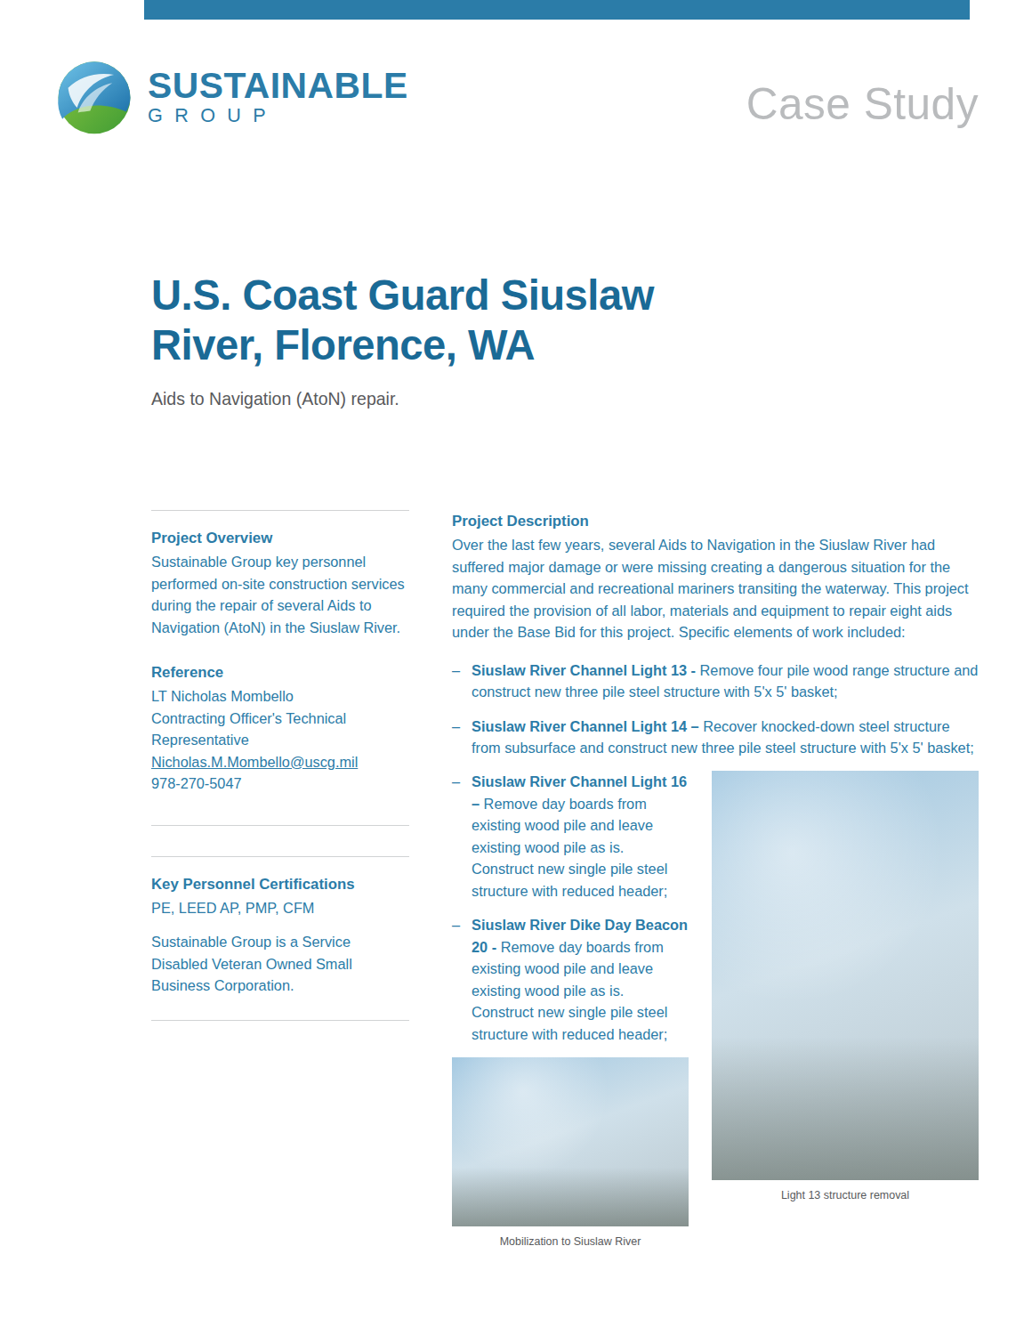SUSTAINABLE
GROUP
Case Study
U.S. Coast Guard Siuslaw River, Florence, WA
Aids to Navigation (AtoN) repair.
Project Overview
Sustainable Group key personnel performed on-site construction services during the repair of several Aids to Navigation (AtoN) in the Siuslaw River.
Reference
LT Nicholas Mombello
Contracting Officer's Technical Representative
Nicholas.M.Mombello@uscg.mil
978-270-5047
Key Personnel Certifications
PE, LEED AP, PMP, CFM
Sustainable Group is a Service Disabled Veteran Owned Small Business Corporation.
Project Description
Over the last few years, several Aids to Navigation in the Siuslaw River had suffered major damage or were missing creating a dangerous situation for the many commercial and recreational mariners transiting the waterway. This project required the provision of all labor, materials and equipment to repair eight aids under the Base Bid for this project. Specific elements of work included:
Siuslaw River Channel Light 13 - Remove four pile wood range structure and construct new three pile steel structure with 5'x 5' basket;
Siuslaw River Channel Light 14 – Recover knocked-down steel structure from subsurface and construct new three pile steel structure with 5'x 5' basket;
Siuslaw River Channel Light 16 – Remove day boards from existing wood pile and leave existing wood pile as is. Construct new single pile steel structure with reduced header;
Siuslaw River Dike Day Beacon 20 - Remove day boards from existing wood pile and leave existing wood pile as is. Construct new single pile steel structure with reduced header;
Mobilization to Siuslaw River
Light 13 structure removal